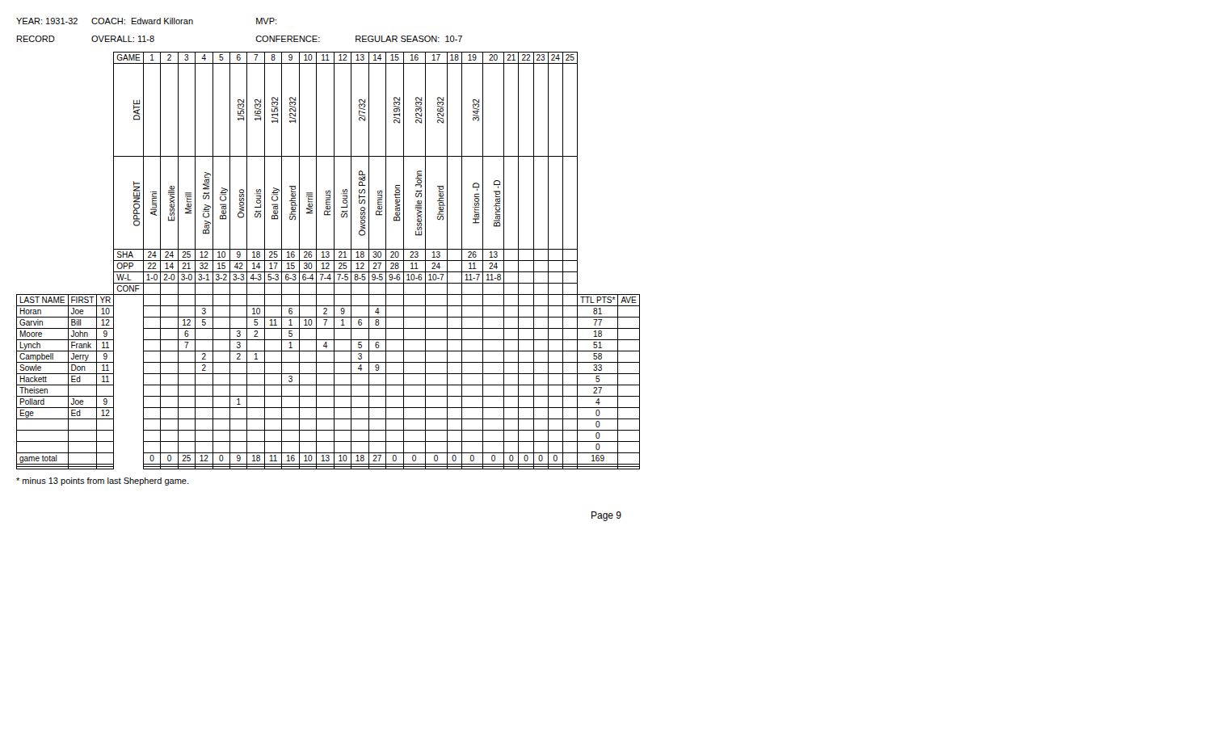YEAR: 1931-32 COACH: Edward Killoran MVP:
RECORD OVERALL: 11-8 CONFERENCE: REGULAR SEASON: 10-7
| | | | GAME | 1 | 2 | 3 | 4 | 5 | 6 | 7 | 8 | 9 | 10 | 11 | 12 | 13 | 14 | 15 | 16 | 17 | 18 | 19 | 20 | 21 | 22 | 23 | 24 | 25 | | |
| | | | DATE | | | | | | 1/5/32 | 1/6/32 | 1/15/32 | 1/22/32 | | | | 2/7/32 | | 2/19/32 | 2/23/32 | 2/26/32 | | 3/4/32 | | | | | | | | |
| | | | OPPONENT | Alumni | Essexville | Merrill | Bay City St Mary | Beal City | Owosso | St Louis | Beal City | Shepherd | Merrill | Remus | St Louis | Owosso STS P&P | Remus | Beaverton | Essexville St John | Shepherd | | Harrison -D | Blanchard -D | | | | | | | |
| | | | SHA | 24 | 24 | 25 | 12 | 10 | 9 | 18 | 25 | 16 | 26 | 13 | 21 | 18 | 30 | 20 | 23 | 13 | | 26 | 13 | | | | | | | |
| | | | OPP | 22 | 14 | 21 | 32 | 15 | 42 | 14 | 17 | 15 | 30 | 12 | 25 | 12 | 27 | 28 | 11 | 24 | | 11 | 24 | | | | | | | |
| | | | W-L | 1-0 | 2-0 | 3-0 | 3-1 | 3-2 | 3-3 | 4-3 | 5-3 | 6-3 | 6-4 | 7-4 | 7-5 | 8-5 | 9-5 | 9-6 | 10-6 | 10-7 | | 11-7 | 11-8 | | | | | | | |
| | | | CONF | | | | | | | | | | | | | | | | | | | | | | | | | | | |
| LAST NAME | FIRST | YR | | | | | | | | | | | | | | | | | | | | | | | | | | | TTL PTS* | AVE |
| Horan | Joe | 10 | | | | | 3 | | | 10 | | 6 | | 2 | 9 | | 4 | | | | | | | | | | | | 81 | |
| Garvin | Bill | 12 | | | | 12 | 5 | | | 5 | 11 | 1 | 10 | 7 | 1 | 6 | 8 | | | | | | | | | | | | 77 | |
| Moore | John | 9 | | | | 6 | | | 3 | 2 | | 5 | | | | | | | | | | | | | | | | | 18 | |
| Lynch | Frank | 11 | | | | 7 | | | 3 | | | 1 | | 4 | | 5 | 6 | | | | | | | | | | | | 51 | |
| Campbell | Jerry | 9 | | | | | 2 | | 2 | 1 | | | | | | 3 | | | | | | | | | | | | | 58 | |
| Sowle | Don | 11 | | | | | 2 | | | | | | | | | 4 | 9 | | | | | | | | | | | | 33 | |
| Hackett | Ed | 11 | | | | | | | | | | 3 | | | | | | | | | | | | | | | | | 5 | |
| Theisen | | | | | | | | | | | | | | | | | | | | | | | | | | | | | 27 | |
| Pollard | Joe | 9 | | | | | | | 1 | | | | | | | | | | | | | | | | | | | | 4 | |
| Ege | Ed | 12 | | | | | | | | | | | | | | | | | | | | | | | | | | | 0 | |
| | | | | | | | | | | | | | | | | | | | | | | | | | | | | | 0 | |
| | | | | | | | | | | | | | | | | | | | | | | | | | | | | | 0 | |
| | | | | | | | | | | | | | | | | | | | | | | | | | | | | | 0 | |
| game total | | | | 0 | 0 | 25 | 12 | 0 | 9 | 18 | 11 | 16 | 10 | 13 | 10 | 18 | 27 | 0 | 0 | 0 | 0 | 0 | 0 | 0 | 0 | 0 | 0 | | 169 | |
* minus 13 points from last Shepherd game.
Page 9